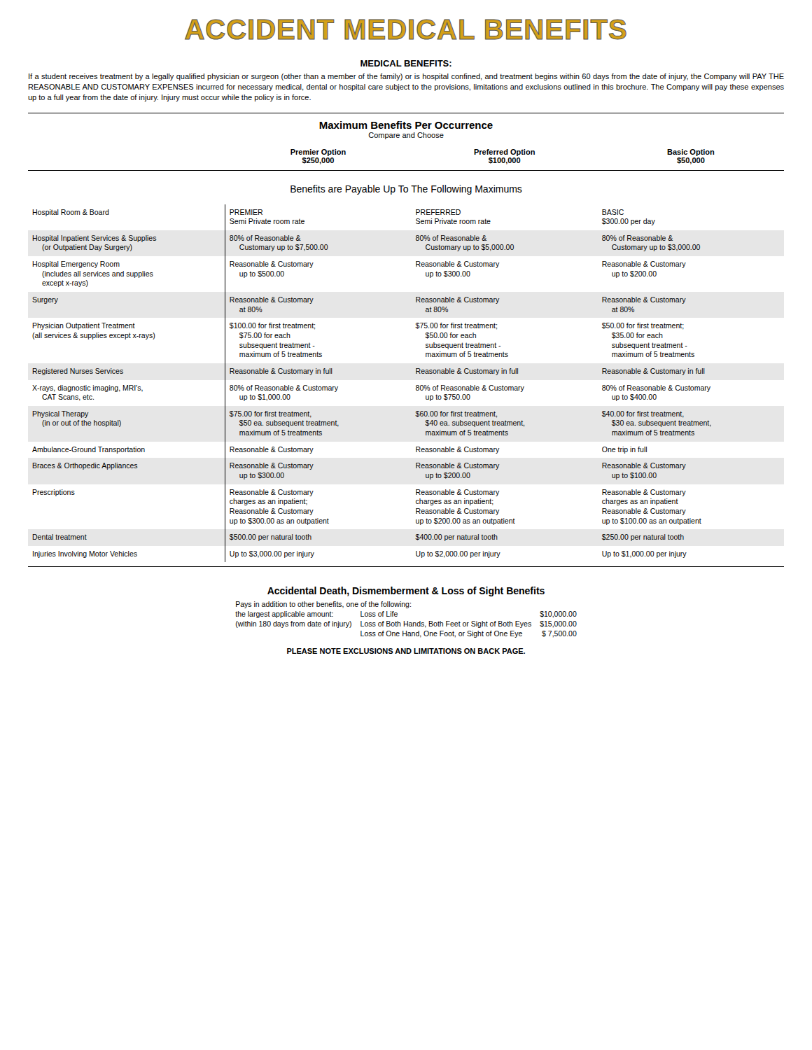ACCIDENT MEDICAL BENEFITS
MEDICAL BENEFITS:
If a student receives treatment by a legally qualified physician or surgeon (other than a member of the family) or is hospital confined, and treatment begins within 60 days from the date of injury, the Company will PAY THE REASONABLE AND CUSTOMARY EXPENSES incurred for necessary medical, dental or hospital care subject to the provisions, limitations and exclusions outlined in this brochure. The Company will pay these expenses up to a full year from the date of injury. Injury must occur while the policy is in force.
Maximum Benefits Per Occurrence
Compare and Choose
| | Premier Option $250,000 | Preferred Option $100,000 | Basic Option $50,000 |
Benefits are Payable Up To The Following Maximums
| Hospital Room & Board | PREMIER Semi Private room rate | PREFERRED Semi Private room rate | BASIC $300.00 per day |
| Hospital Inpatient Services & Supplies (or Outpatient Day Surgery) | 80% of Reasonable & Customary up to $7,500.00 | 80% of Reasonable & Customary up to $5,000.00 | 80% of Reasonable & Customary up to $3,000.00 |
| Hospital Emergency Room (includes all services and supplies except x-rays) | Reasonable & Customary up to $500.00 | Reasonable & Customary up to $300.00 | Reasonable & Customary up to $200.00 |
| Surgery | Reasonable & Customary at 80% | Reasonable & Customary at 80% | Reasonable & Customary at 80% |
| Physician Outpatient Treatment (all services & supplies except x-rays) | $100.00 for first treatment; $75.00 for each subsequent treatment - maximum of 5 treatments | $75.00 for first treatment; $50.00 for each subsequent treatment - maximum of 5 treatments | $50.00 for first treatment; $35.00 for each subsequent treatment - maximum of 5 treatments |
| Registered Nurses Services | Reasonable & Customary in full | Reasonable & Customary in full | Reasonable & Customary in full |
| X-rays, diagnostic imaging, MRI's, CAT Scans, etc. | 80% of Reasonable & Customary up to $1,000.00 | 80% of Reasonable & Customary up to $750.00 | 80% of Reasonable & Customary up to $400.00 |
| Physical Therapy (in or out of the hospital) | $75.00 for first treatment, $50 ea. subsequent treatment, maximum of 5 treatments | $60.00 for first treatment, $40 ea. subsequent treatment, maximum of 5 treatments | $40.00 for first treatment, $30 ea. subsequent treatment, maximum of 5 treatments |
| Ambulance-Ground Transportation | Reasonable & Customary | Reasonable & Customary | One trip in full |
| Braces & Orthopedic Appliances | Reasonable & Customary up to $300.00 | Reasonable & Customary up to $200.00 | Reasonable & Customary up to $100.00 |
| Prescriptions | Reasonable & Customary charges as an inpatient; Reasonable & Customary up to $300.00 as an outpatient | Reasonable & Customary charges as an inpatient; Reasonable & Customary up to $200.00 as an outpatient | Reasonable & Customary charges as an inpatient Reasonable & Customary up to $100.00 as an outpatient |
| Dental treatment | $500.00 per natural tooth | $400.00 per natural tooth | $250.00 per natural tooth |
| Injuries Involving Motor Vehicles | Up to $3,000.00 per injury | Up to $2,000.00 per injury | Up to $1,000.00 per injury |
Accidental Death, Dismemberment & Loss of Sight Benefits
| Pays in addition to other benefits, one of the following: |
| the largest applicable amount: | Loss of Life | $10,000.00 |
| (within 180 days from date of injury) | Loss of Both Hands, Both Feet or Sight of Both Eyes | $15,000.00 |
| | Loss of One Hand, One Foot, or Sight of One Eye | $ 7,500.00 |
PLEASE NOTE EXCLUSIONS AND LIMITATIONS ON BACK PAGE.